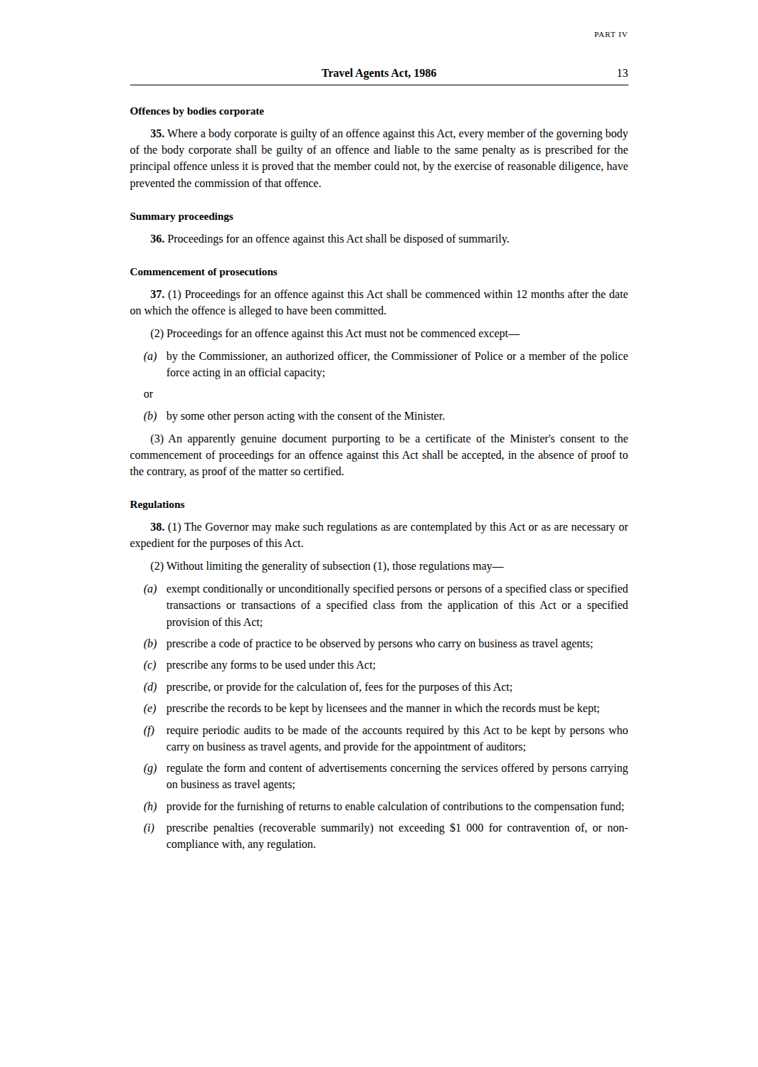PART IV
Travel Agents Act, 1986
13
Offences by bodies corporate
35. Where a body corporate is guilty of an offence against this Act, every member of the governing body of the body corporate shall be guilty of an offence and liable to the same penalty as is prescribed for the principal offence unless it is proved that the member could not, by the exercise of reasonable diligence, have prevented the commission of that offence.
Summary proceedings
36. Proceedings for an offence against this Act shall be disposed of summarily.
Commencement of prosecutions
37. (1) Proceedings for an offence against this Act shall be commenced within 12 months after the date on which the offence is alleged to have been committed.
(2) Proceedings for an offence against this Act must not be commenced except—
(a) by the Commissioner, an authorized officer, the Commissioner of Police or a member of the police force acting in an official capacity;
or
(b) by some other person acting with the consent of the Minister.
(3) An apparently genuine document purporting to be a certificate of the Minister's consent to the commencement of proceedings for an offence against this Act shall be accepted, in the absence of proof to the contrary, as proof of the matter so certified.
Regulations
38. (1) The Governor may make such regulations as are contemplated by this Act or as are necessary or expedient for the purposes of this Act.
(2) Without limiting the generality of subsection (1), those regulations may—
(a) exempt conditionally or unconditionally specified persons or persons of a specified class or specified transactions or transactions of a specified class from the application of this Act or a specified provision of this Act;
(b) prescribe a code of practice to be observed by persons who carry on business as travel agents;
(c) prescribe any forms to be used under this Act;
(d) prescribe, or provide for the calculation of, fees for the purposes of this Act;
(e) prescribe the records to be kept by licensees and the manner in which the records must be kept;
(f) require periodic audits to be made of the accounts required by this Act to be kept by persons who carry on business as travel agents, and provide for the appointment of auditors;
(g) regulate the form and content of advertisements concerning the services offered by persons carrying on business as travel agents;
(h) provide for the furnishing of returns to enable calculation of contributions to the compensation fund;
(i) prescribe penalties (recoverable summarily) not exceeding $1 000 for contravention of, or non-compliance with, any regulation.